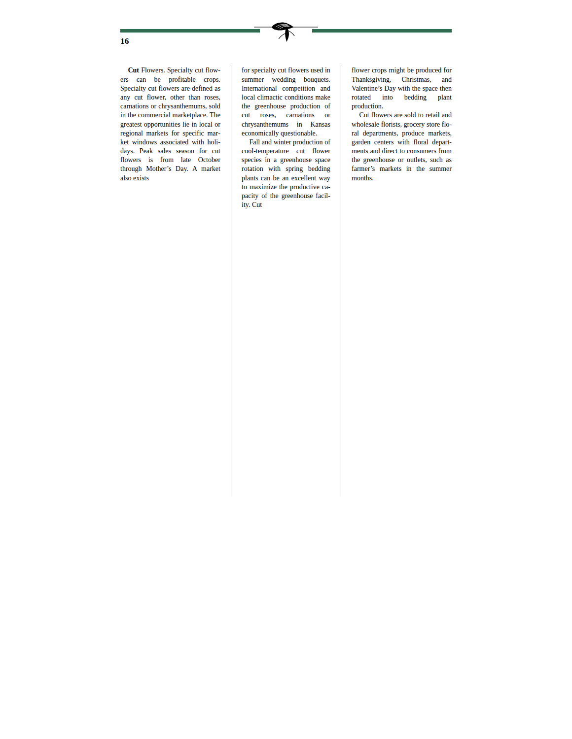16
Cut Flowers. Specialty cut flowers can be profitable crops. Specialty cut flowers are defined as any cut flower, other than roses, carnations or chrysanthemums, sold in the commercial marketplace. The greatest opportunities lie in local or regional markets for specific market windows associated with holidays. Peak sales season for cut flowers is from late October through Mother’s Day. A market also exists
for specialty cut flowers used in summer wedding bouquets. International competition and local climactic conditions make the greenhouse production of cut roses, carnations or chrysanthemums in Kansas economically questionable.
Fall and winter production of cool-temperature cut flower species in a greenhouse space rotation with spring bedding plants can be an excellent way to maximize the productive capacity of the greenhouse facility. Cut
flower crops might be produced for Thanksgiving, Christmas, and Valentine’s Day with the space then rotated into bedding plant production.
Cut flowers are sold to retail and wholesale florists, grocery store floral departments, produce markets, garden centers with floral departments and direct to consumers from the greenhouse or outlets, such as farmer’s markets in the summer months.